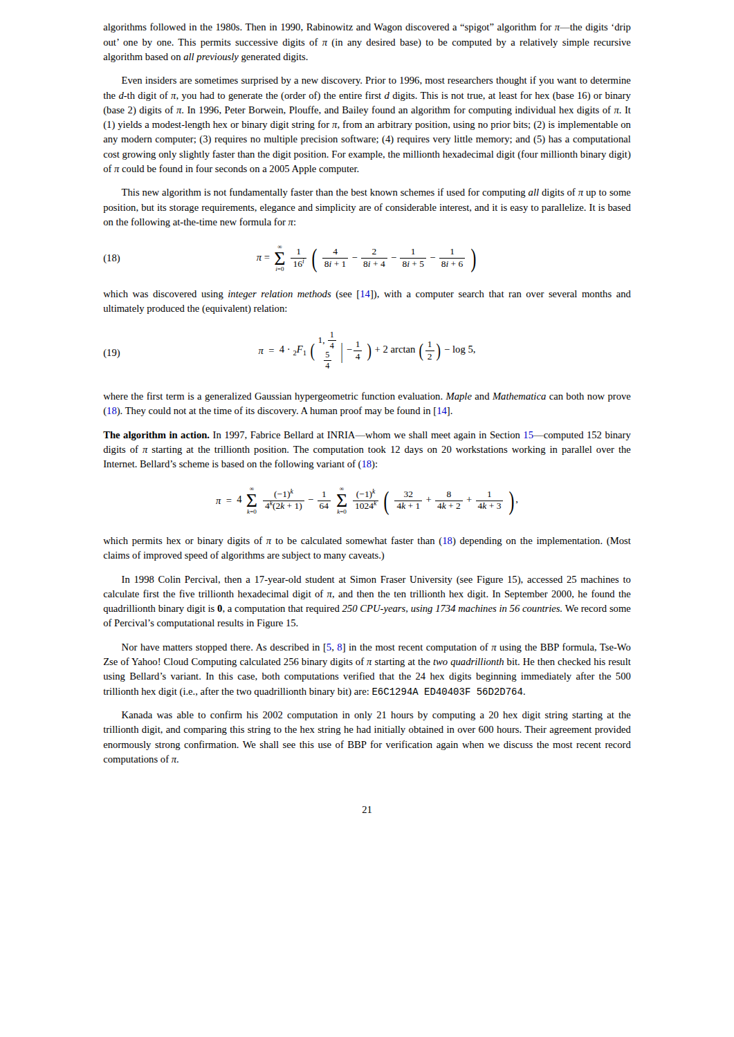algorithms followed in the 1980s. Then in 1990, Rabinowitz and Wagon discovered a “spigot” algorithm for π—the digits ‘drip out’ one by one. This permits successive digits of π (in any desired base) to be computed by a relatively simple recursive algorithm based on all previously generated digits.
Even insiders are sometimes surprised by a new discovery. Prior to 1996, most researchers thought if you want to determine the d-th digit of π, you had to generate the (order of) the entire first d digits. This is not true, at least for hex (base 16) or binary (base 2) digits of π. In 1996, Peter Borwein, Plouffe, and Bailey found an algorithm for computing individual hex digits of π. It (1) yields a modest-length hex or binary digit string for π, from an arbitrary position, using no prior bits; (2) is implementable on any modern computer; (3) requires no multiple precision software; (4) requires very little memory; and (5) has a computational cost growing only slightly faster than the digit position. For example, the millionth hexadecimal digit (four millionth binary digit) of π could be found in four seconds on a 2005 Apple computer.
This new algorithm is not fundamentally faster than the best known schemes if used for computing all digits of π up to some position, but its storage requirements, elegance and simplicity are of considerable interest, and it is easy to parallelize. It is based on the following at-the-time new formula for π:
(18) π = ∞ Σ i=0 116i ( 48i + 1 − 28i + 4 − 18i + 5 − 18i + 6 )
which was discovered using integer relation methods (see [14]), with a computer search that ran over several months and ultimately produced the (equivalent) relation:
(19)
| π | = | 4 · 2 F 1 ( 1, 1 4 5 4 / − 1 4 ) + 2 arctan ( 1 2 ) − log 5, |
where the first term is a generalized Gaussian hypergeometric function evaluation. Maple and Mathematica can both now prove (18). They could not at the time of its discovery. A human proof may be found in [14].
The algorithm in action. In 1997, Fabrice Bellard at INRIA—whom we shall meet again in Section 15—computed 152 binary digits of π starting at the trillionth position. The computation took 12 days on 20 workstations working in parallel over the Internet. Bellard’s scheme is based on the following variant of (18):
| π | = | 4 ∞ Σ k =0 (−1) k 4 k (2 k + 1) − 1 64 ∞ Σ k =0 (−1) k 1024 k ( 32 4 k + 1 + 8 4 k + 2 + 1 4 k + 3 ) , |
which permits hex or binary digits of π to be calculated somewhat faster than (18) depending on the implementation. (Most claims of improved speed of algorithms are subject to many caveats.)
In 1998 Colin Percival, then a 17-year-old student at Simon Fraser University (see Figure 15), accessed 25 machines to calculate first the five trillionth hexadecimal digit of π, and then the ten trillionth hex digit. In September 2000, he found the quadrillionth binary digit is 0, a computation that required 250 CPU-years, using 1734 machines in 56 countries. We record some of Percival’s computational results in Figure 15.
Nor have matters stopped there. As described in [5, 8] in the most recent computation of π using the BBP formula, Tse-Wo Zse of Yahoo! Cloud Computing calculated 256 binary digits of π starting at the two quadrillionth bit. He then checked his result using Bellard’s variant. In this case, both computations verified that the 24 hex digits beginning immediately after the 500 trillionth hex digit (i.e., after the two quadrillionth binary bit) are: E6C1294A ED40403F 56D2D764.
Kanada was able to confirm his 2002 computation in only 21 hours by computing a 20 hex digit string starting at the trillionth digit, and comparing this string to the hex string he had initially obtained in over 600 hours. Their agreement provided enormously strong confirmation. We shall see this use of BBP for verification again when we discuss the most recent record computations of π.
21